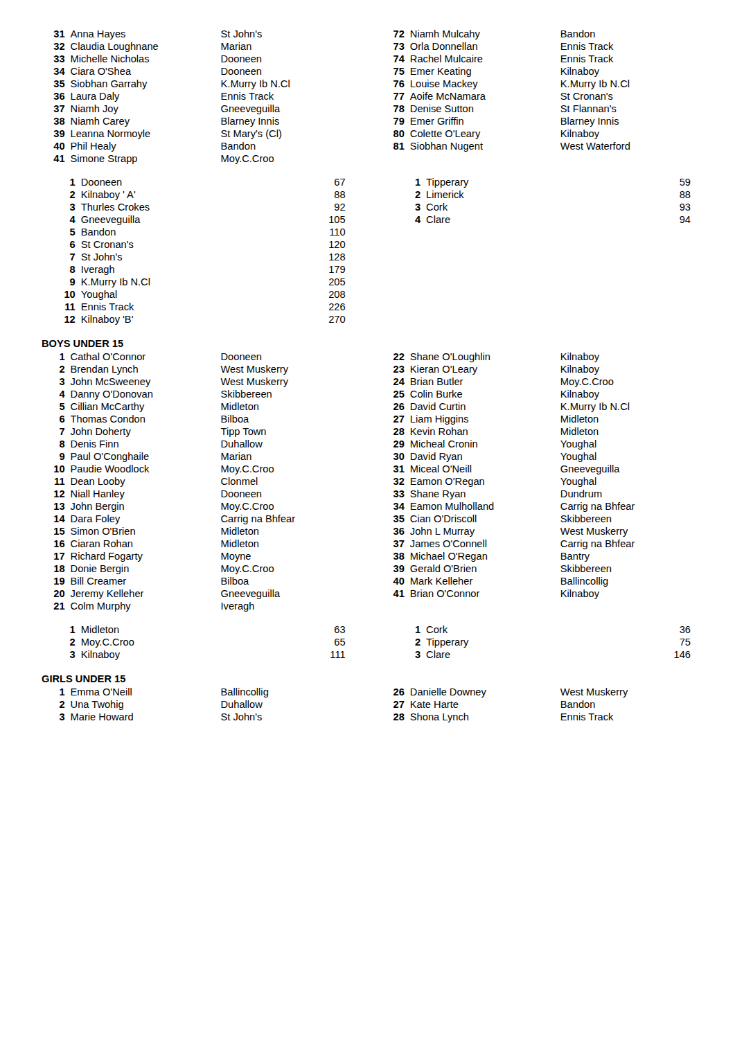| 31 | Anna Hayes | St John's | | 72 | Niamh Mulcahy | Bandon |
| 32 | Claudia Loughnane | Marian | | 73 | Orla Donnellan | Ennis Track |
| 33 | Michelle Nicholas | Dooneen | | 74 | Rachel Mulcaire | Ennis Track |
| 34 | Ciara O'Shea | Dooneen | | 75 | Emer Keating | Kilnaboy |
| 35 | Siobhan Garrahy | K.Murry Ib N.Cl | | 76 | Louise Mackey | K.Murry Ib N.Cl |
| 36 | Laura Daly | Ennis Track | | 77 | Aoife McNamara | St Cronan's |
| 37 | Niamh Joy | Gneeveguilla | | 78 | Denise Sutton | St Flannan's |
| 38 | Niamh Carey | Blarney Innis | | 79 | Emer Griffin | Blarney Innis |
| 39 | Leanna Normoyle | St Mary's (Cl) | | 80 | Colette O'Leary | Kilnaboy |
| 40 | Phil Healy | Bandon | | 81 | Siobhan Nugent | West Waterford |
| 41 | Simone Strapp | Moy.C.Croo | | | | |
| 1 | Dooneen | 67 | | 1 | Tipperary | 59 |
| 2 | Kilnaboy ' A' | 88 | | 2 | Limerick | 88 |
| 3 | Thurles Crokes | 92 | | 3 | Cork | 93 |
| 4 | Gneeveguilla | 105 | | 4 | Clare | 94 |
| 5 | Bandon | 110 | | |
| 6 | St Cronan's | 120 | | |
| 7 | St John's | 128 | | |
| 8 | Iveragh | 179 | | |
| 9 | K.Murry Ib N.Cl | 205 | | |
| 10 | Youghal | 208 | | |
| 11 | Ennis Track | 226 | | |
| 12 | Kilnaboy 'B' | 270 | | |
BOYS UNDER 15
| 1 | Cathal O'Connor | Dooneen | | 22 | Shane O'Loughlin | Kilnaboy |
| 2 | Brendan Lynch | West Muskerry | | 23 | Kieran O'Leary | Kilnaboy |
| 3 | John McSweeney | West Muskerry | | 24 | Brian Butler | Moy.C.Croo |
| 4 | Danny O'Donovan | Skibbereen | | 25 | Colin Burke | Kilnaboy |
| 5 | Cillian McCarthy | Midleton | | 26 | David Curtin | K.Murry Ib N.Cl |
| 6 | Thomas Condon | Bilboa | | 27 | Liam Higgins | Midleton |
| 7 | John Doherty | Tipp Town | | 28 | Kevin Rohan | Midleton |
| 8 | Denis Finn | Duhallow | | 29 | Micheal Cronin | Youghal |
| 9 | Paul O'Conghaile | Marian | | 30 | David Ryan | Youghal |
| 10 | Paudie Woodlock | Moy.C.Croo | | 31 | Miceal O'Neill | Gneeveguilla |
| 11 | Dean Looby | Clonmel | | 32 | Eamon O'Regan | Youghal |
| 12 | Niall Hanley | Dooneen | | 33 | Shane Ryan | Dundrum |
| 13 | John Bergin | Moy.C.Croo | | 34 | Eamon Mulholland | Carrig na Bhfear |
| 14 | Dara Foley | Carrig na Bhfear | | 35 | Cian O'Driscoll | Skibbereen |
| 15 | Simon O'Brien | Midleton | | 36 | John L Murray | West Muskerry |
| 16 | Ciaran Rohan | Midleton | | 37 | James O'Connell | Carrig na Bhfear |
| 17 | Richard Fogarty | Moyne | | 38 | Michael O'Regan | Bantry |
| 18 | Donie Bergin | Moy.C.Croo | | 39 | Gerald O'Brien | Skibbereen |
| 19 | Bill Creamer | Bilboa | | 40 | Mark Kelleher | Ballincollig |
| 20 | Jeremy Kelleher | Gneeveguilla | | 41 | Brian O'Connor | Kilnaboy |
| 21 | Colm Murphy | Iveragh | | | | |
| 1 | Midleton | 63 | | 1 | Cork | 36 |
| 2 | Moy.C.Croo | 65 | | 2 | Tipperary | 75 |
| 3 | Kilnaboy | 111 | | 3 | Clare | 146 |
GIRLS UNDER 15
| 1 | Emma O'Neill | Ballincollig | | 26 | Danielle Downey | West Muskerry |
| 2 | Una Twohig | Duhallow | | 27 | Kate Harte | Bandon |
| 3 | Marie Howard | St John's | | 28 | Shona Lynch | Ennis Track |